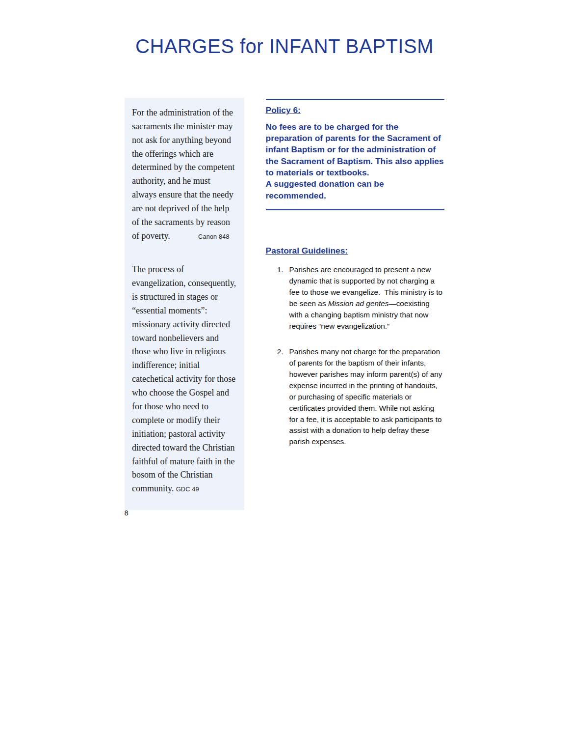CHARGES for INFANT BAPTISM
For the administration of the sacraments the minister may not ask for anything beyond the offerings which are determined by the competent authority, and he must always ensure that the needy are not deprived of the help of the sacraments by reason of poverty. Canon 848
The process of evangelization, consequently, is structured in stages or “essential moments”: missionary activity directed toward nonbelievers and those who live in religious indifference; initial catechetical activity for those who choose the Gospel and for those who need to complete or modify their initiation; pastoral activity directed toward the Christian faithful of mature faith in the bosom of the Christian community. GDC 49
Policy 6:
No fees are to be charged for the preparation of parents for the Sacrament of infant Baptism or for the administration of the Sacrament of Baptism. This also applies to materials or textbooks.
A suggested donation can be recommended.
Pastoral Guidelines:
Parishes are encouraged to present a new dynamic that is supported by not charging a fee to those we evangelize. This ministry is to be seen as Mission ad gentes—coexisting with a changing baptism ministry that now requires “new evangelization.”
Parishes many not charge for the preparation of parents for the baptism of their infants, however parishes may inform parent(s) of any expense incurred in the printing of handouts, or purchasing of specific materials or certificates provided them. While not asking for a fee, it is acceptable to ask participants to assist with a donation to help defray these parish expenses.
8